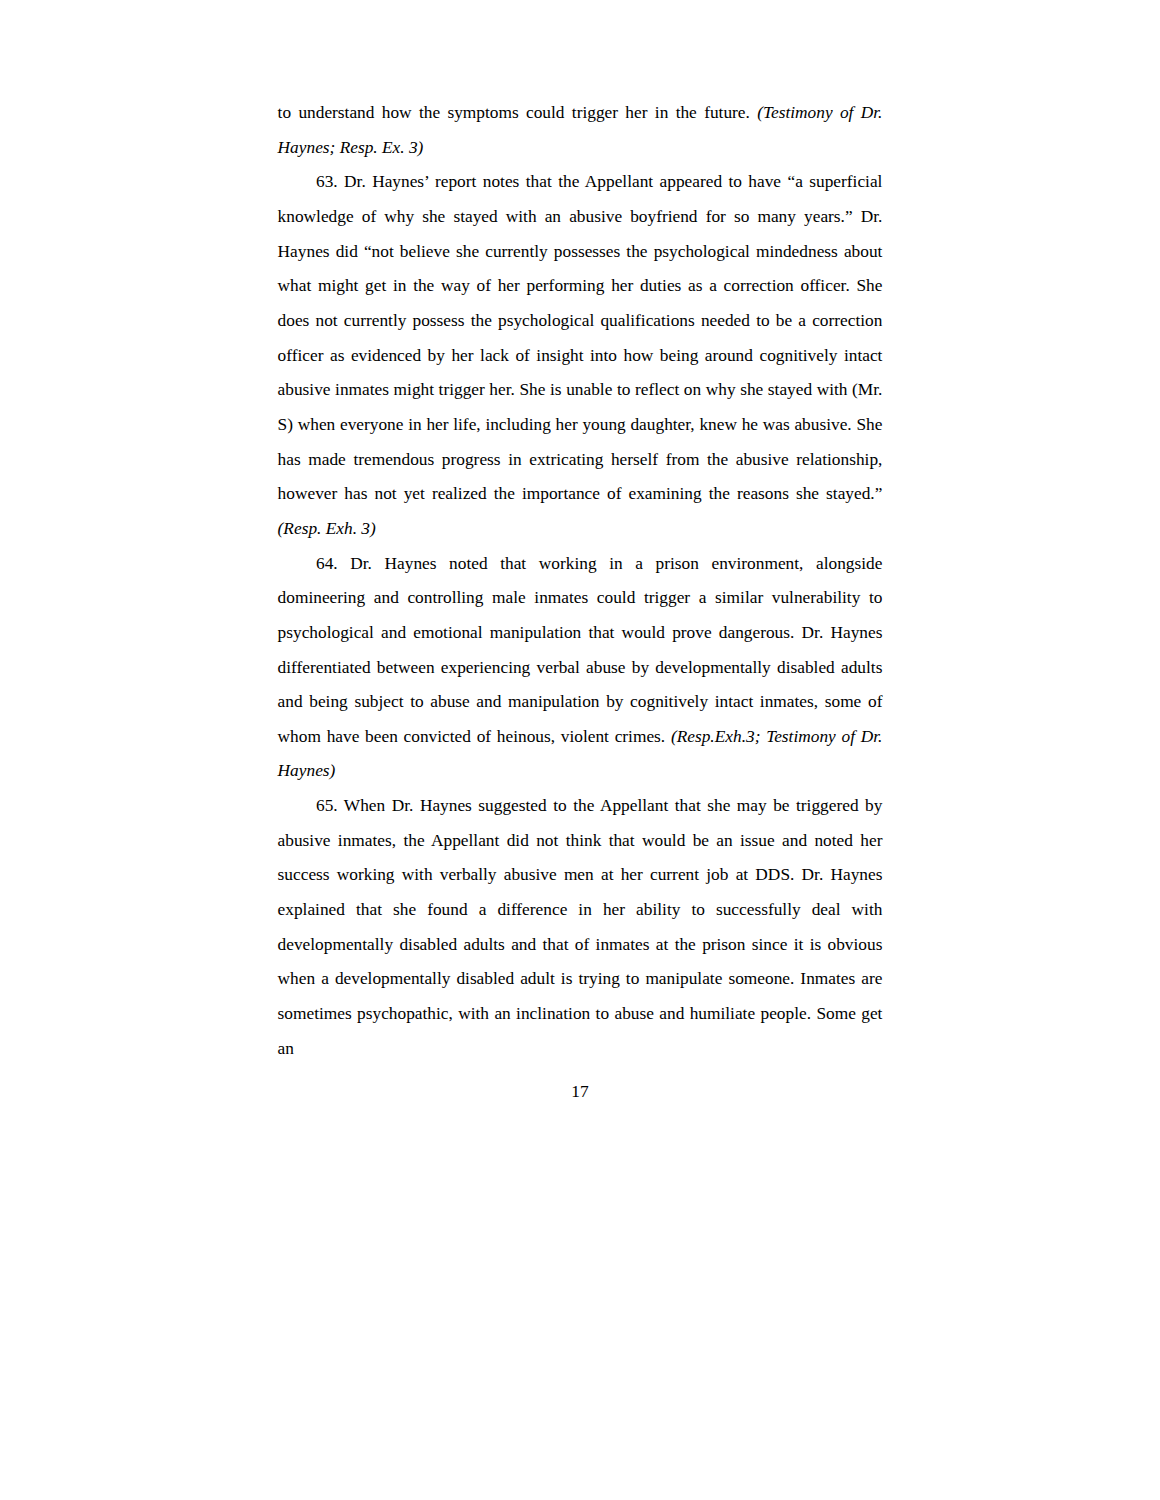to understand how the symptoms could trigger her in the future. (Testimony of Dr. Haynes; Resp. Ex. 3)
63. Dr. Haynes’ report notes that the Appellant appeared to have “a superficial knowledge of why she stayed with an abusive boyfriend for so many years.” Dr. Haynes did “not believe she currently possesses the psychological mindedness about what might get in the way of her performing her duties as a correction officer. She does not currently possess the psychological qualifications needed to be a correction officer as evidenced by her lack of insight into how being around cognitively intact abusive inmates might trigger her. She is unable to reflect on why she stayed with (Mr. S) when everyone in her life, including her young daughter, knew he was abusive. She has made tremendous progress in extricating herself from the abusive relationship, however has not yet realized the importance of examining the reasons she stayed.” (Resp. Exh. 3)
64. Dr. Haynes noted that working in a prison environment, alongside domineering and controlling male inmates could trigger a similar vulnerability to psychological and emotional manipulation that would prove dangerous. Dr. Haynes differentiated between experiencing verbal abuse by developmentally disabled adults and being subject to abuse and manipulation by cognitively intact inmates, some of whom have been convicted of heinous, violent crimes. (Resp.Exh.3; Testimony of Dr. Haynes)
65. When Dr. Haynes suggested to the Appellant that she may be triggered by abusive inmates, the Appellant did not think that would be an issue and noted her success working with verbally abusive men at her current job at DDS. Dr. Haynes explained that she found a difference in her ability to successfully deal with developmentally disabled adults and that of inmates at the prison since it is obvious when a developmentally disabled adult is trying to manipulate someone. Inmates are sometimes psychopathic, with an inclination to abuse and humiliate people. Some get an
17